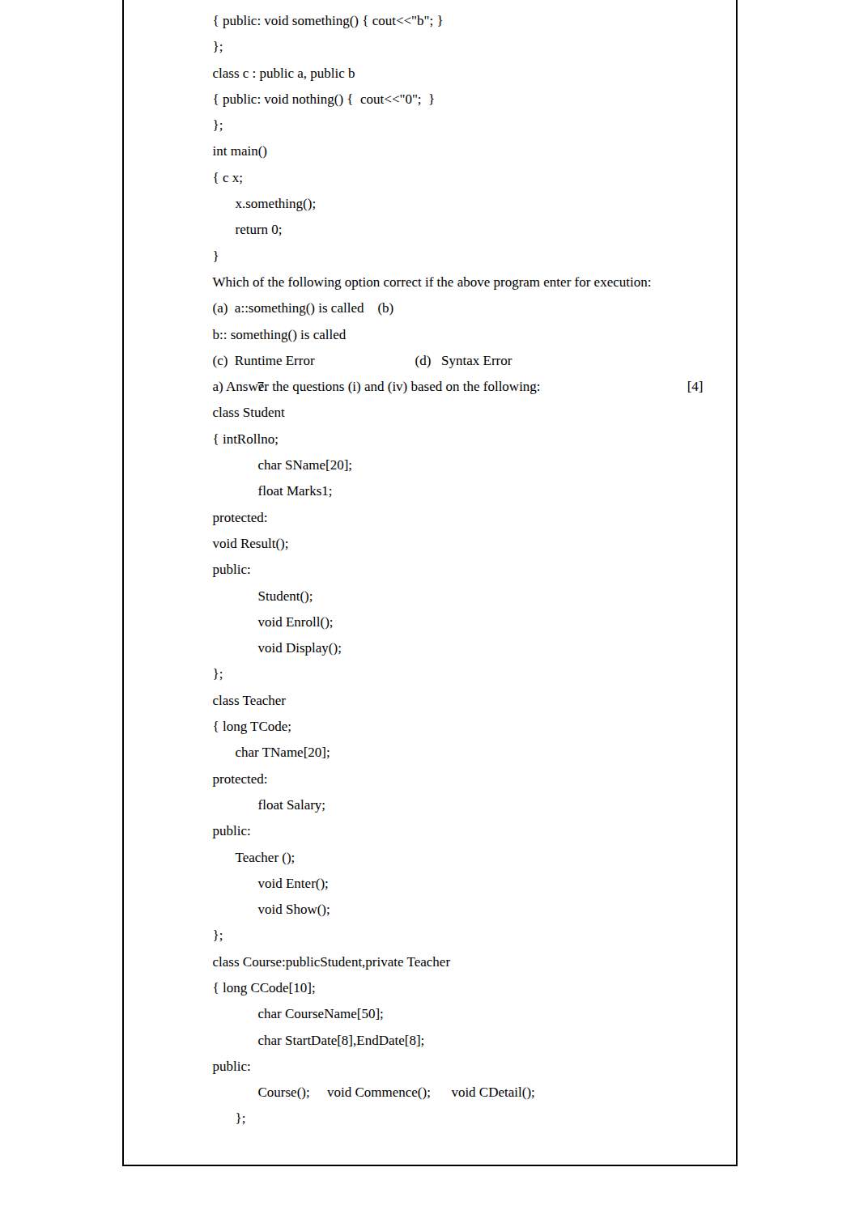{ public: void something() { cout<<"b"; }
};
class c : public a, public b
{ public: void nothing() { cout<<"0"; }
};
int main()
{ c x;
x.something();
return 0;
}
Which of the following option correct if the above program enter for execution:
(a) a::something() is called (b) b:: something() is called
(c) Runtime Error(d) Syntax Error
7.
a) Answer the questions (i) and (iv) based on the following:[4]
class Student
{ intRollno;
char SName[20];
float Marks1;
protected:
void Result();
public:
Student();
void Enroll();
void Display();
};
class Teacher
{ long TCode;
char TName[20];
protected:
float Salary;
public:
Teacher ();
void Enter();
void Show();
};
class Course:publicStudent,private Teacher
{ long CCode[10];
char CourseName[50];
char StartDate[8],EndDate[8];
public:
Course(); void Commence(); void CDetail();
};